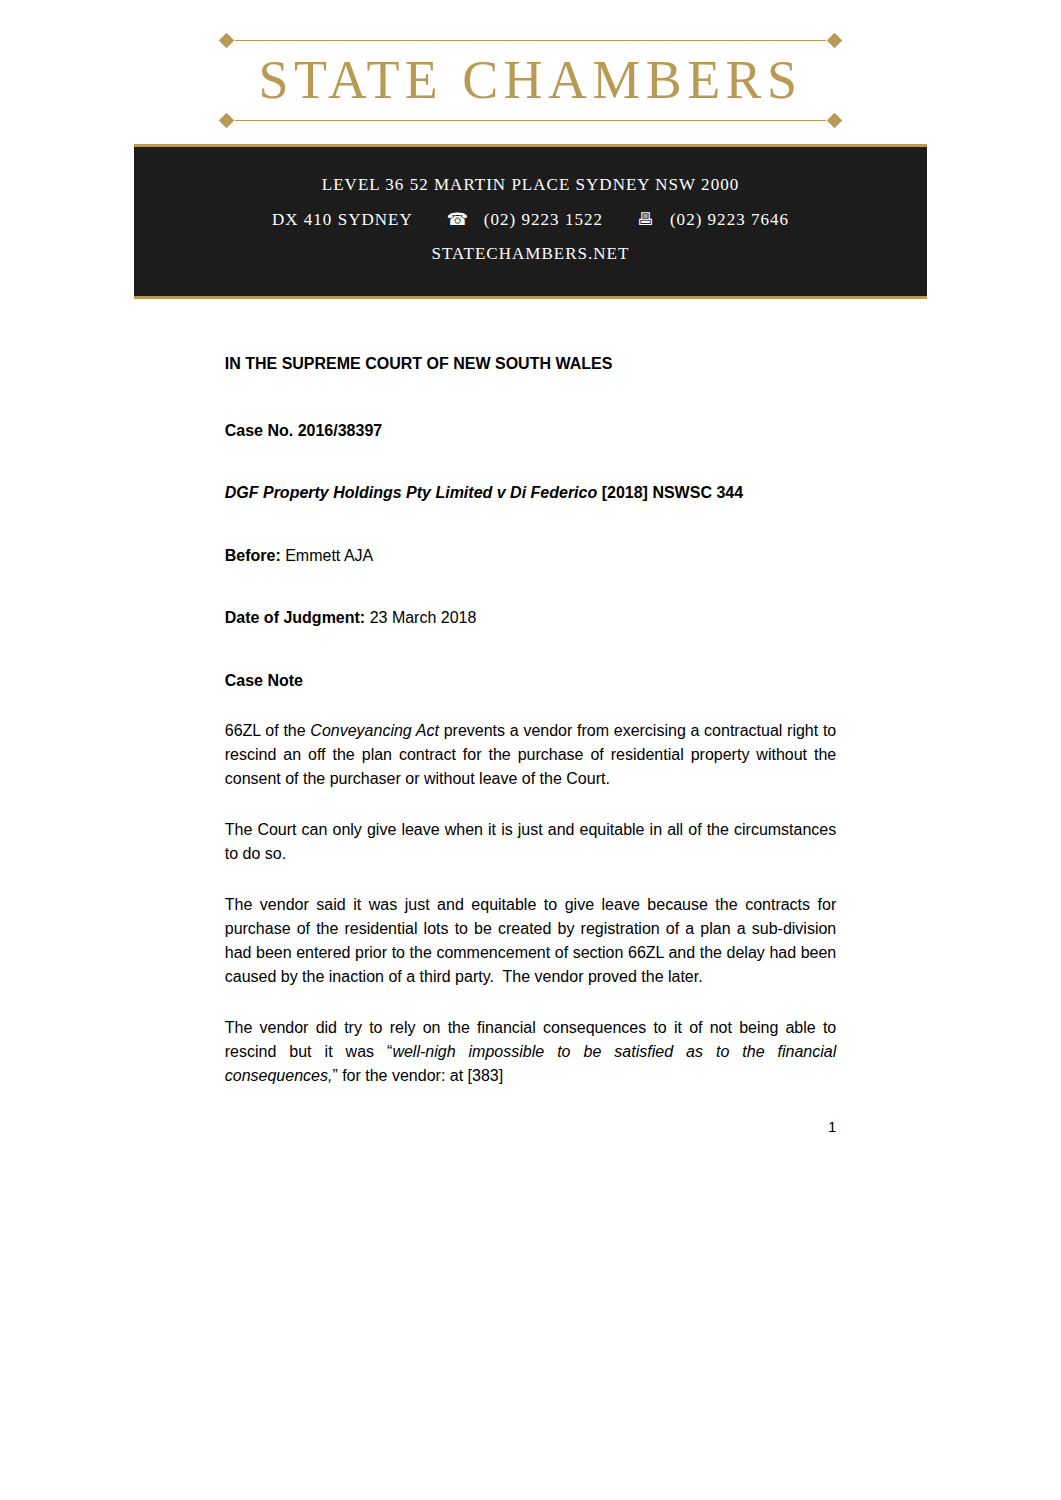STATE CHAMBERS
LEVEL 36 52 MARTIN PLACE SYDNEY NSW 2000
DX 410 SYDNEY ☎ (02) 9223 1522 🖶 (02) 9223 7646
STATECHAMBERS.NET
IN THE SUPREME COURT OF NEW SOUTH WALES
Case No. 2016/38397
DGF Property Holdings Pty Limited v Di Federico [2018] NSWSC 344
Before: Emmett AJA
Date of Judgment: 23 March 2018
Case Note
66ZL of the Conveyancing Act prevents a vendor from exercising a contractual right to rescind an off the plan contract for the purchase of residential property without the consent of the purchaser or without leave of the Court.
The Court can only give leave when it is just and equitable in all of the circumstances to do so.
The vendor said it was just and equitable to give leave because the contracts for purchase of the residential lots to be created by registration of a plan a sub-division had been entered prior to the commencement of section 66ZL and the delay had been caused by the inaction of a third party. The vendor proved the later.
The vendor did try to rely on the financial consequences to it of not being able to rescind but it was “well-nigh impossible to be satisfied as to the financial consequences,” for the vendor: at [383]
1